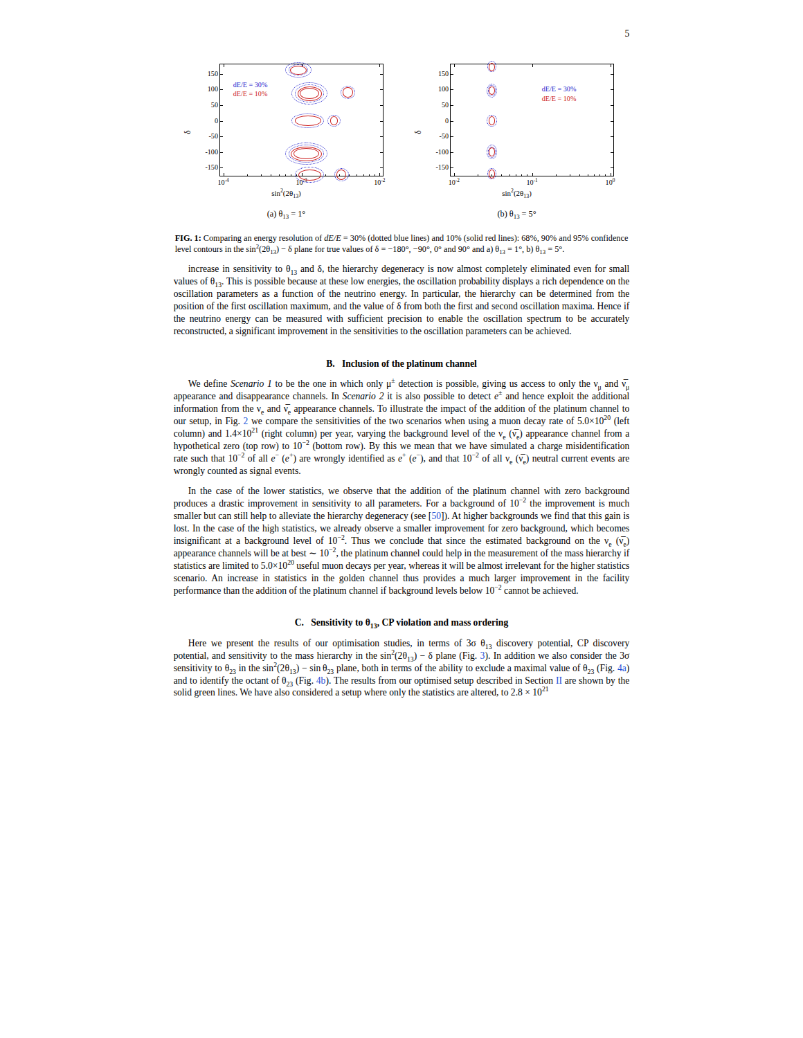5
δ
150
100
50
0
-50
-100
-150
10-4
10-3
10-2
dE/E = 30%
dE/E = 10%
sin2(2θ13)
(a) θ13 = 1°
δ
150
100
50
0
-50
-100
-150
10-2
10-1
100
dE/E = 30%
dE/E = 10%
sin2(2θ13)
(b) θ13 = 5°
FIG. 1: Comparing an energy resolution of dE/E = 30% (dotted blue lines) and 10% (solid red lines): 68%, 90% and 95% confidence level contours in the sin2(2θ13) − δ plane for true values of δ = −180°, −90°, 0° and 90° and a) θ13 = 1°, b) θ13 = 5°.
increase in sensitivity to θ13 and δ, the hierarchy degeneracy is now almost completely eliminated even for small values of θ13. This is possible because at these low energies, the oscillation probability displays a rich dependence on the oscillation parameters as a function of the neutrino energy. In particular, the hierarchy can be determined from the position of the first oscillation maximum, and the value of δ from both the first and second oscillation maxima. Hence if the neutrino energy can be measured with sufficient precision to enable the oscillation spectrum to be accurately reconstructed, a significant improvement in the sensitivities to the oscillation parameters can be achieved.
B. Inclusion of the platinum channel
We define Scenario 1 to be the one in which only μ± detection is possible, giving us access to only the νμ and ν̅μ appearance and disappearance channels. In Scenario 2 it is also possible to detect e± and hence exploit the additional information from the νe and ν̅e appearance channels. To illustrate the impact of the addition of the platinum channel to our setup, in Fig. 2 we compare the sensitivities of the two scenarios when using a muon decay rate of 5.0×1020 (left column) and 1.4×1021 (right column) per year, varying the background level of the νe (ν̅e) appearance channel from a hypothetical zero (top row) to 10−2 (bottom row). By this we mean that we have simulated a charge misidentification rate such that 10−2 of all e− (e+) are wrongly identified as e+ (e−), and that 10−2 of all νe (ν̅e) neutral current events are wrongly counted as signal events.
In the case of the lower statistics, we observe that the addition of the platinum channel with zero background produces a drastic improvement in sensitivity to all parameters. For a background of 10−2 the improvement is much smaller but can still help to alleviate the hierarchy degeneracy (see [50]). At higher backgrounds we find that this gain is lost. In the case of the high statistics, we already observe a smaller improvement for zero background, which becomes insignificant at a background level of 10−2. Thus we conclude that since the estimated background on the νe (ν̅e) appearance channels will be at best ∼ 10−2, the platinum channel could help in the measurement of the mass hierarchy if statistics are limited to 5.0×1020 useful muon decays per year, whereas it will be almost irrelevant for the higher statistics scenario. An increase in statistics in the golden channel thus provides a much larger improvement in the facility performance than the addition of the platinum channel if background levels below 10−2 cannot be achieved.
C. Sensitivity to θ13, CP violation and mass ordering
Here we present the results of our optimisation studies, in terms of 3σ θ13 discovery potential, CP discovery potential, and sensitivity to the mass hierarchy in the sin2(2θ13) − δ plane (Fig. 3). In addition we also consider the 3σ sensitivity to θ23 in the sin2(2θ13) − sin θ23 plane, both in terms of the ability to exclude a maximal value of θ23 (Fig. 4a) and to identify the octant of θ23 (Fig. 4b). The results from our optimised setup described in Section II are shown by the solid green lines. We have also considered a setup where only the statistics are altered, to 2.8 × 1021